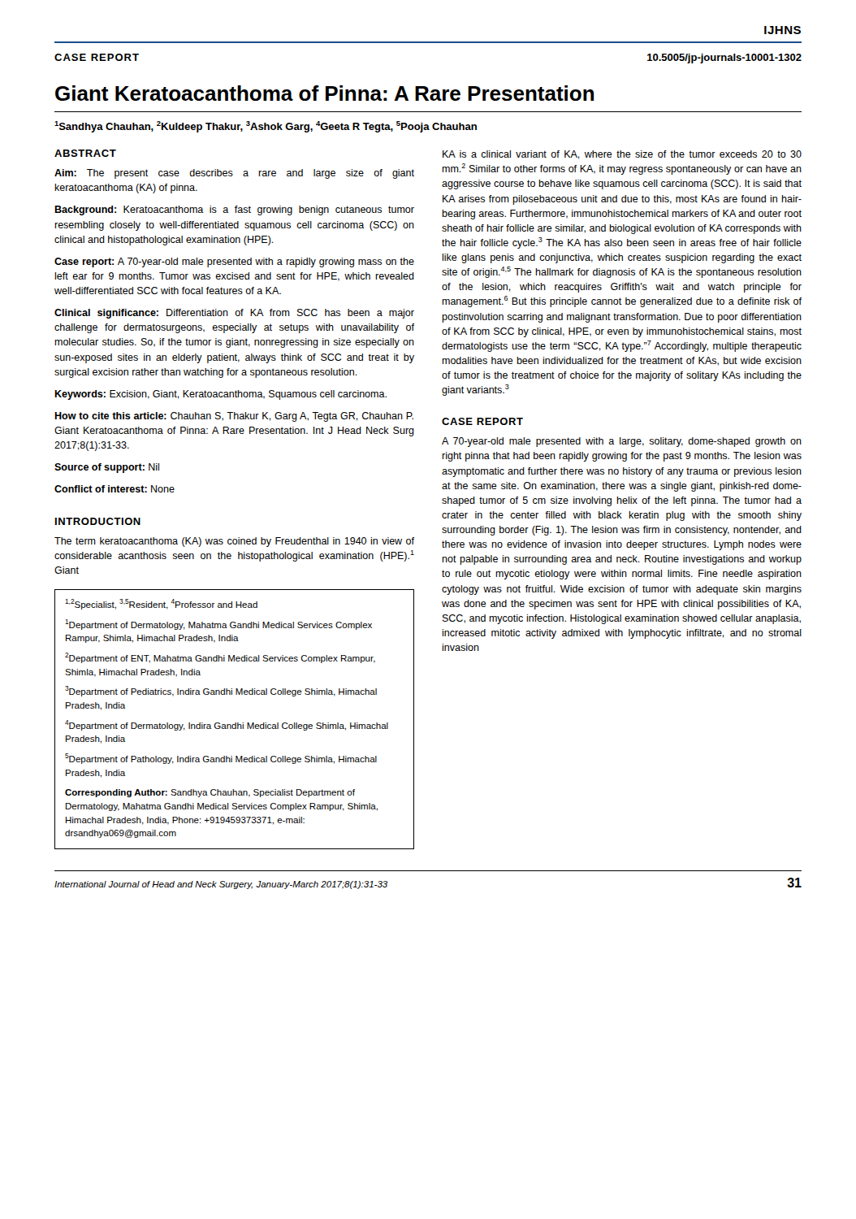IJHNS
CASE REPORT
10.5005/jp-journals-10001-1302
Giant Keratoacanthoma of Pinna: A Rare Presentation
1Sandhya Chauhan, 2Kuldeep Thakur, 3Ashok Garg, 4Geeta R Tegta, 5Pooja Chauhan
ABSTRACT
Aim: The present case describes a rare and large size of giant keratoacanthoma (KA) of pinna.
Background: Keratoacanthoma is a fast growing benign cutaneous tumor resembling closely to well-differentiated squamous cell carcinoma (SCC) on clinical and histopathological examination (HPE).
Case report: A 70-year-old male presented with a rapidly growing mass on the left ear for 9 months. Tumor was excised and sent for HPE, which revealed well-differentiated SCC with focal features of a KA.
Clinical significance: Differentiation of KA from SCC has been a major challenge for dermatosurgeons, especially at setups with unavailability of molecular studies. So, if the tumor is giant, nonregressing in size especially on sun-exposed sites in an elderly patient, always think of SCC and treat it by surgical excision rather than watching for a spontaneous resolution.
Keywords: Excision, Giant, Keratoacanthoma, Squamous cell carcinoma.
How to cite this article: Chauhan S, Thakur K, Garg A, Tegta GR, Chauhan P. Giant Keratoacanthoma of Pinna: A Rare Presentation. Int J Head Neck Surg 2017;8(1):31-33.
Source of support: Nil
Conflict of interest: None
INTRODUCTION
The term keratoacanthoma (KA) was coined by Freudenthal in 1940 in view of considerable acanthosis seen on the histopathological examination (HPE).1 Giant
1,2Specialist, 3,5Resident, 4Professor and Head
1Department of Dermatology, Mahatma Gandhi Medical Services Complex Rampur, Shimla, Himachal Pradesh, India
2Department of ENT, Mahatma Gandhi Medical Services Complex Rampur, Shimla, Himachal Pradesh, India
3Department of Pediatrics, Indira Gandhi Medical College Shimla, Himachal Pradesh, India
4Department of Dermatology, Indira Gandhi Medical College Shimla, Himachal Pradesh, India
5Department of Pathology, Indira Gandhi Medical College Shimla, Himachal Pradesh, India
Corresponding Author: Sandhya Chauhan, Specialist Department of Dermatology, Mahatma Gandhi Medical Services Complex Rampur, Shimla, Himachal Pradesh, India, Phone: +919459373371, e-mail: drsandhya069@gmail.com
KA is a clinical variant of KA, where the size of the tumor exceeds 20 to 30 mm.2 Similar to other forms of KA, it may regress spontaneously or can have an aggressive course to behave like squamous cell carcinoma (SCC). It is said that KA arises from pilosebaceous unit and due to this, most KAs are found in hair-bearing areas. Furthermore, immunohistochemical markers of KA and outer root sheath of hair follicle are similar, and biological evolution of KA corresponds with the hair follicle cycle.3 The KA has also been seen in areas free of hair follicle like glans penis and conjunctiva, which creates suspicion regarding the exact site of origin.4,5 The hallmark for diagnosis of KA is the spontaneous resolution of the lesion, which reacquires Griffith's wait and watch principle for management.6 But this principle cannot be generalized due to a definite risk of postinvolution scarring and malignant transformation. Due to poor differentiation of KA from SCC by clinical, HPE, or even by immunohistochemical stains, most dermatologists use the term “SCC, KA type.”7 Accordingly, multiple therapeutic modalities have been individualized for the treatment of KAs, but wide excision of tumor is the treatment of choice for the majority of solitary KAs including the giant variants.3
CASE REPORT
A 70-year-old male presented with a large, solitary, dome-shaped growth on right pinna that had been rapidly growing for the past 9 months. The lesion was asymptomatic and further there was no history of any trauma or previous lesion at the same site. On examination, there was a single giant, pinkish-red dome-shaped tumor of 5 cm size involving helix of the left pinna. The tumor had a crater in the center filled with black keratin plug with the smooth shiny surrounding border (Fig. 1). The lesion was firm in consistency, nontender, and there was no evidence of invasion into deeper structures. Lymph nodes were not palpable in surrounding area and neck. Routine investigations and workup to rule out mycotic etiology were within normal limits. Fine needle aspiration cytology was not fruitful. Wide excision of tumor with adequate skin margins was done and the specimen was sent for HPE with clinical possibilities of KA, SCC, and mycotic infection. Histological examination showed cellular anaplasia, increased mitotic activity admixed with lymphocytic infiltrate, and no stromal invasion
International Journal of Head and Neck Surgery, January-March 2017;8(1):31-33
31